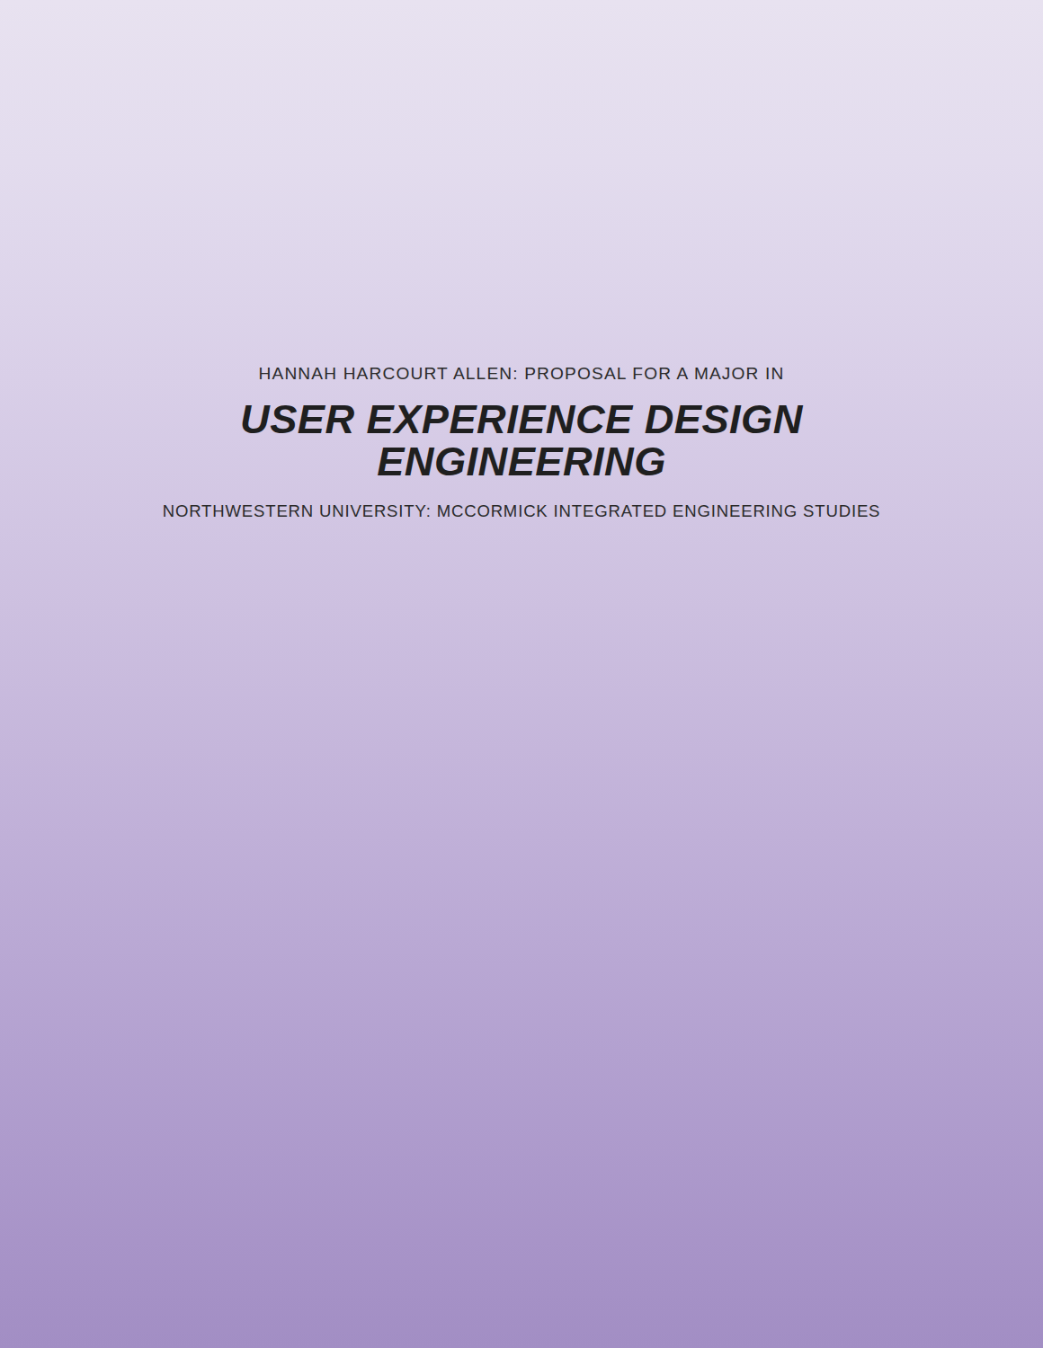Hannah Harcourt Allen: Proposal for a Major in
User Experience Design Engineering
Northwestern University: McCormick Integrated Engineering Studies